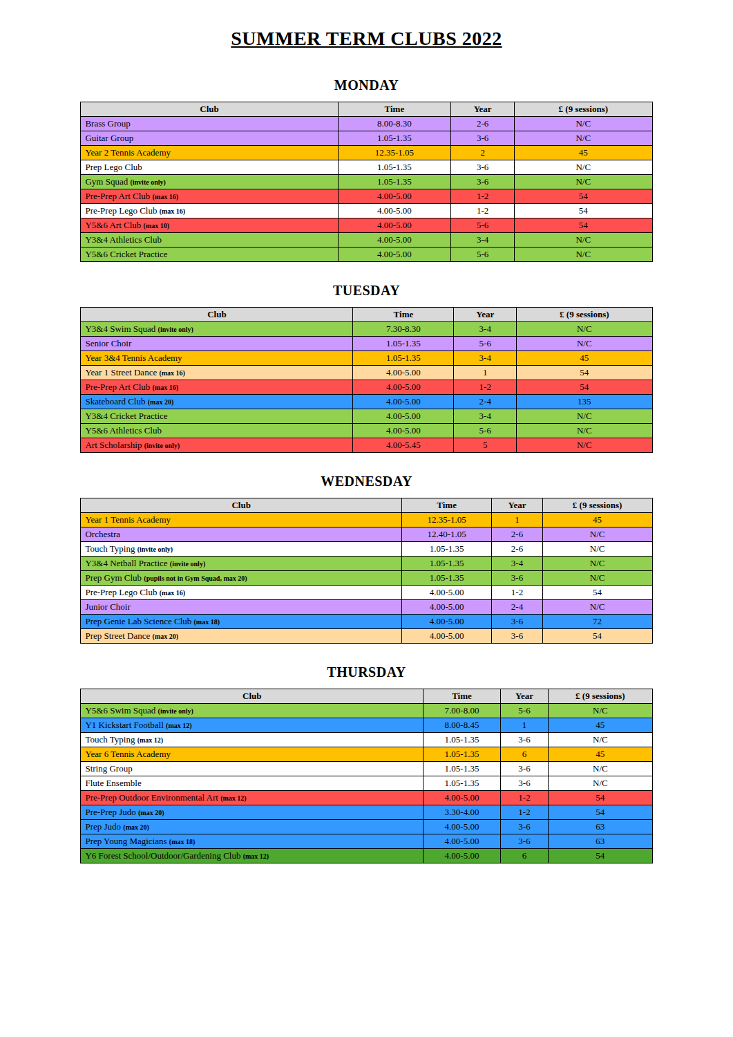SUMMER TERM CLUBS 2022
MONDAY
| Club | Time | Year | £ (9 sessions) |
| --- | --- | --- | --- |
| Brass Group | 8.00-8.30 | 2-6 | N/C |
| Guitar Group | 1.05-1.35 | 3-6 | N/C |
| Year 2 Tennis Academy | 12.35-1.05 | 2 | 45 |
| Prep Lego Club | 1.05-1.35 | 3-6 | N/C |
| Gym Squad (invite only) | 1.05-1.35 | 3-6 | N/C |
| Pre-Prep Art Club (max 16) | 4.00-5.00 | 1-2 | 54 |
| Pre-Prep Lego Club (max 16) | 4.00-5.00 | 1-2 | 54 |
| Y5&6 Art Club (max 10) | 4.00-5.00 | 5-6 | 54 |
| Y3&4 Athletics Club | 4.00-5.00 | 3-4 | N/C |
| Y5&6 Cricket Practice | 4.00-5.00 | 5-6 | N/C |
TUESDAY
| Club | Time | Year | £ (9 sessions) |
| --- | --- | --- | --- |
| Y3&4 Swim Squad (invite only) | 7.30-8.30 | 3-4 | N/C |
| Senior Choir | 1.05-1.35 | 5-6 | N/C |
| Year 3&4 Tennis Academy | 1.05-1.35 | 3-4 | 45 |
| Year 1 Street Dance (max 16) | 4.00-5.00 | 1 | 54 |
| Pre-Prep Art Club (max 16) | 4.00-5.00 | 1-2 | 54 |
| Skateboard Club (max 20) | 4.00-5.00 | 2-4 | 135 |
| Y3&4 Cricket Practice | 4.00-5.00 | 3-4 | N/C |
| Y5&6 Athletics Club | 4.00-5.00 | 5-6 | N/C |
| Art Scholarship (invite only) | 4.00-5.45 | 5 | N/C |
WEDNESDAY
| Club | Time | Year | £ (9 sessions) |
| --- | --- | --- | --- |
| Year 1 Tennis Academy | 12.35-1.05 | 1 | 45 |
| Orchestra | 12.40-1.05 | 2-6 | N/C |
| Touch Typing (invite only) | 1.05-1.35 | 2-6 | N/C |
| Y3&4 Netball Practice (invite only) | 1.05-1.35 | 3-4 | N/C |
| Prep Gym Club (pupils not in Gym Squad, max 20) | 1.05-1.35 | 3-6 | N/C |
| Pre-Prep Lego Club (max 16) | 4.00-5.00 | 1-2 | 54 |
| Junior Choir | 4.00-5.00 | 2-4 | N/C |
| Prep Genie Lab Science Club (max 18) | 4.00-5.00 | 3-6 | 72 |
| Prep Street Dance (max 20) | 4.00-5.00 | 3-6 | 54 |
THURSDAY
| Club | Time | Year | £ (9 sessions) |
| --- | --- | --- | --- |
| Y5&6 Swim Squad (invite only) | 7.00-8.00 | 5-6 | N/C |
| Y1 Kickstart Football (max 12) | 8.00-8.45 | 1 | 45 |
| Touch Typing (max 12) | 1.05-1.35 | 3-6 | N/C |
| Year 6 Tennis Academy | 1.05-1.35 | 6 | 45 |
| String Group | 1.05-1.35 | 3-6 | N/C |
| Flute Ensemble | 1.05-1.35 | 3-6 | N/C |
| Pre-Prep Outdoor Environmental Art (max 12) | 4.00-5.00 | 1-2 | 54 |
| Pre-Prep Judo (max 20) | 3.30-4.00 | 1-2 | 54 |
| Prep Judo (max 20) | 4.00-5.00 | 3-6 | 63 |
| Prep Young Magicians (max 18) | 4.00-5.00 | 3-6 | 63 |
| Y6 Forest School/Outdoor/Gardening Club (max 12) | 4.00-5.00 | 6 | 54 |